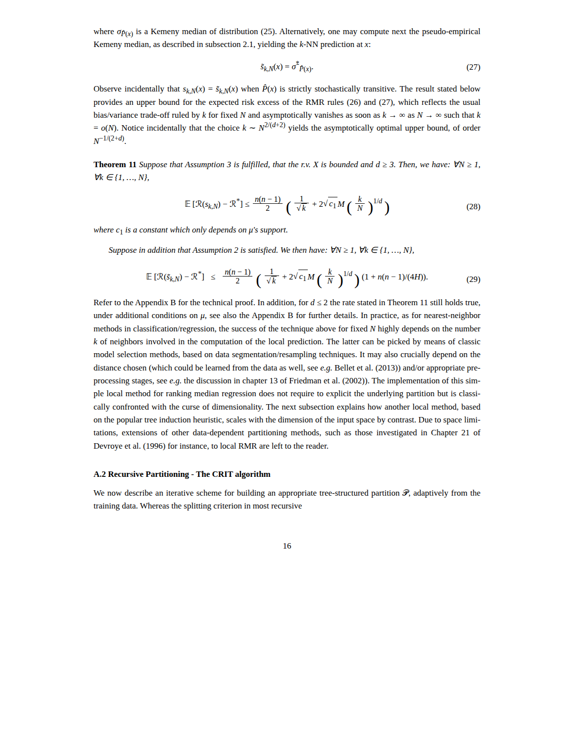where σP̂(x) is a Kemeny median of distribution (25). Alternatively, one may compute next the pseudo-empirical Kemeny median, as described in subsection 2.1, yielding the k-NN prediction at x:
s̃k,N(x) = σ̃*P̂(x). (27)
Observe incidentally that sk,N(x) = s̃k,N(x) when P̂(x) is strictly stochastically transitive. The result stated below provides an upper bound for the expected risk excess of the RMR rules (26) and (27), which reflects the usual bias/variance trade-off ruled by k for fixed N and asymptotically vanishes as soon as k → ∞ as N → ∞ such that k = o(N). Notice incidentally that the choice k ∼ N2/(d+2) yields the asymptotically optimal upper bound, of order N−1/(2+d).
Theorem 11 Suppose that Assumption 3 is fulfilled, that the r.v. X is bounded and d ≥ 3. Then, we have: ∀N ≥ 1, ∀k ∈ {1, …, N},
𝔼 [ℛ(sk,N) − ℛ*] ≤ n(n − 1) 2 ( 1√k + 2√c1 M ( kN )1/d ) (28)
where c1 is a constant which only depends on μ's support.
Suppose in addition that Assumption 2 is satisfied. We then have: ∀N ≥ 1, ∀k ∈ {1, …, N},
𝔼 [ℛ(s̃k,N) − ℛ*] ≤ n(n − 1) 2 ( 1√k + 2√c1 M ( kN )1/d ) (1 + n(n − 1)/(4H)). (29)
Refer to the Appendix B for the technical proof. In addition, for d ≤ 2 the rate stated in Theorem 11 still holds true, under additional conditions on μ, see also the Appendix B for further details. In practice, as for nearest-neighbor methods in classification/regression, the success of the technique above for fixed N highly depends on the number k of neighbors involved in the computation of the local prediction. The latter can be picked by means of classic model selection methods, based on data segmentation/resampling techniques. It may also crucially depend on the distance chosen (which could be learned from the data as well, see e.g. Bellet et al. (2013)) and/or appropriate preprocessing stages, see e.g. the discussion in chapter 13 of Friedman et al. (2002)). The implementation of this simple local method for ranking median regression does not require to explicit the underlying partition but is classically confronted with the curse of dimensionality. The next subsection explains how another local method, based on the popular tree induction heuristic, scales with the dimension of the input space by contrast. Due to space limitations, extensions of other data-dependent partitioning methods, such as those investigated in Chapter 21 of Devroye et al. (1996) for instance, to local RMR are left to the reader.
A.2 Recursive Partitioning - The CRIT algorithm
We now describe an iterative scheme for building an appropriate tree-structured partition 𝒫, adaptively from the training data. Whereas the splitting criterion in most recursive
16